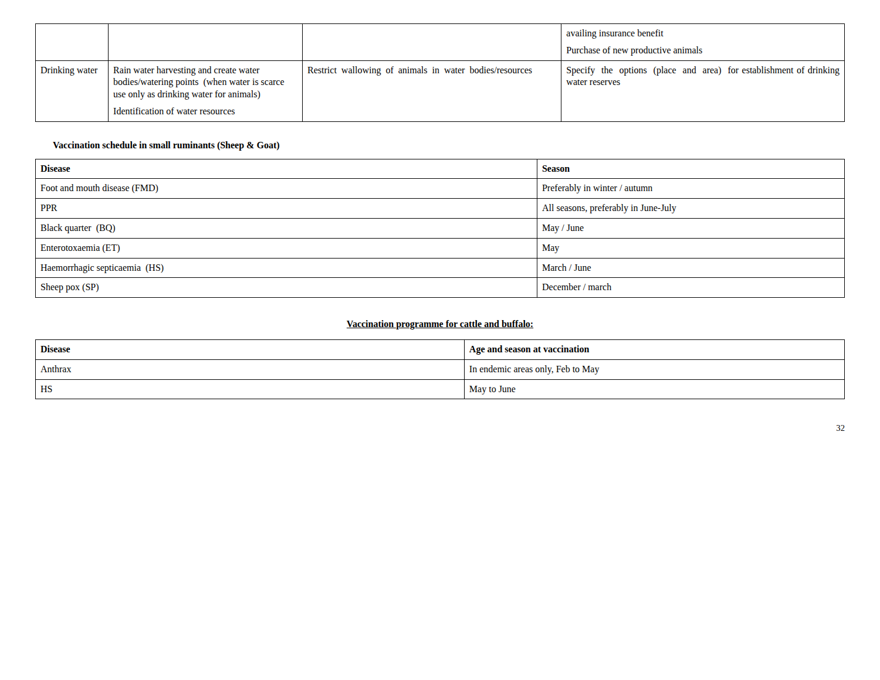| | | | availing insurance benefit Purchase of new productive animals |
| Drinking water | Rain water harvesting and create water bodies/watering points (when water is scarce use only as drinking water for animals) Identification of water resources | Restrict wallowing of animals in water bodies/resources | Specify the options (place and area) for establishment of drinking water reserves |
Vaccination schedule in small ruminants (Sheep & Goat)
| Disease | Season |
| --- | --- |
| Foot and mouth disease (FMD) | Preferably in winter / autumn |
| PPR | All seasons, preferably in June-July |
| Black quarter (BQ) | May / June |
| Enterotoxaemia (ET) | May |
| Haemorrhagic septicaemia (HS) | March / June |
| Sheep pox (SP) | December / march |
Vaccination programme for cattle and buffalo:
| Disease | Age and season at vaccination |
| --- | --- |
| Anthrax | In endemic areas only, Feb to May |
| HS | May to June |
32